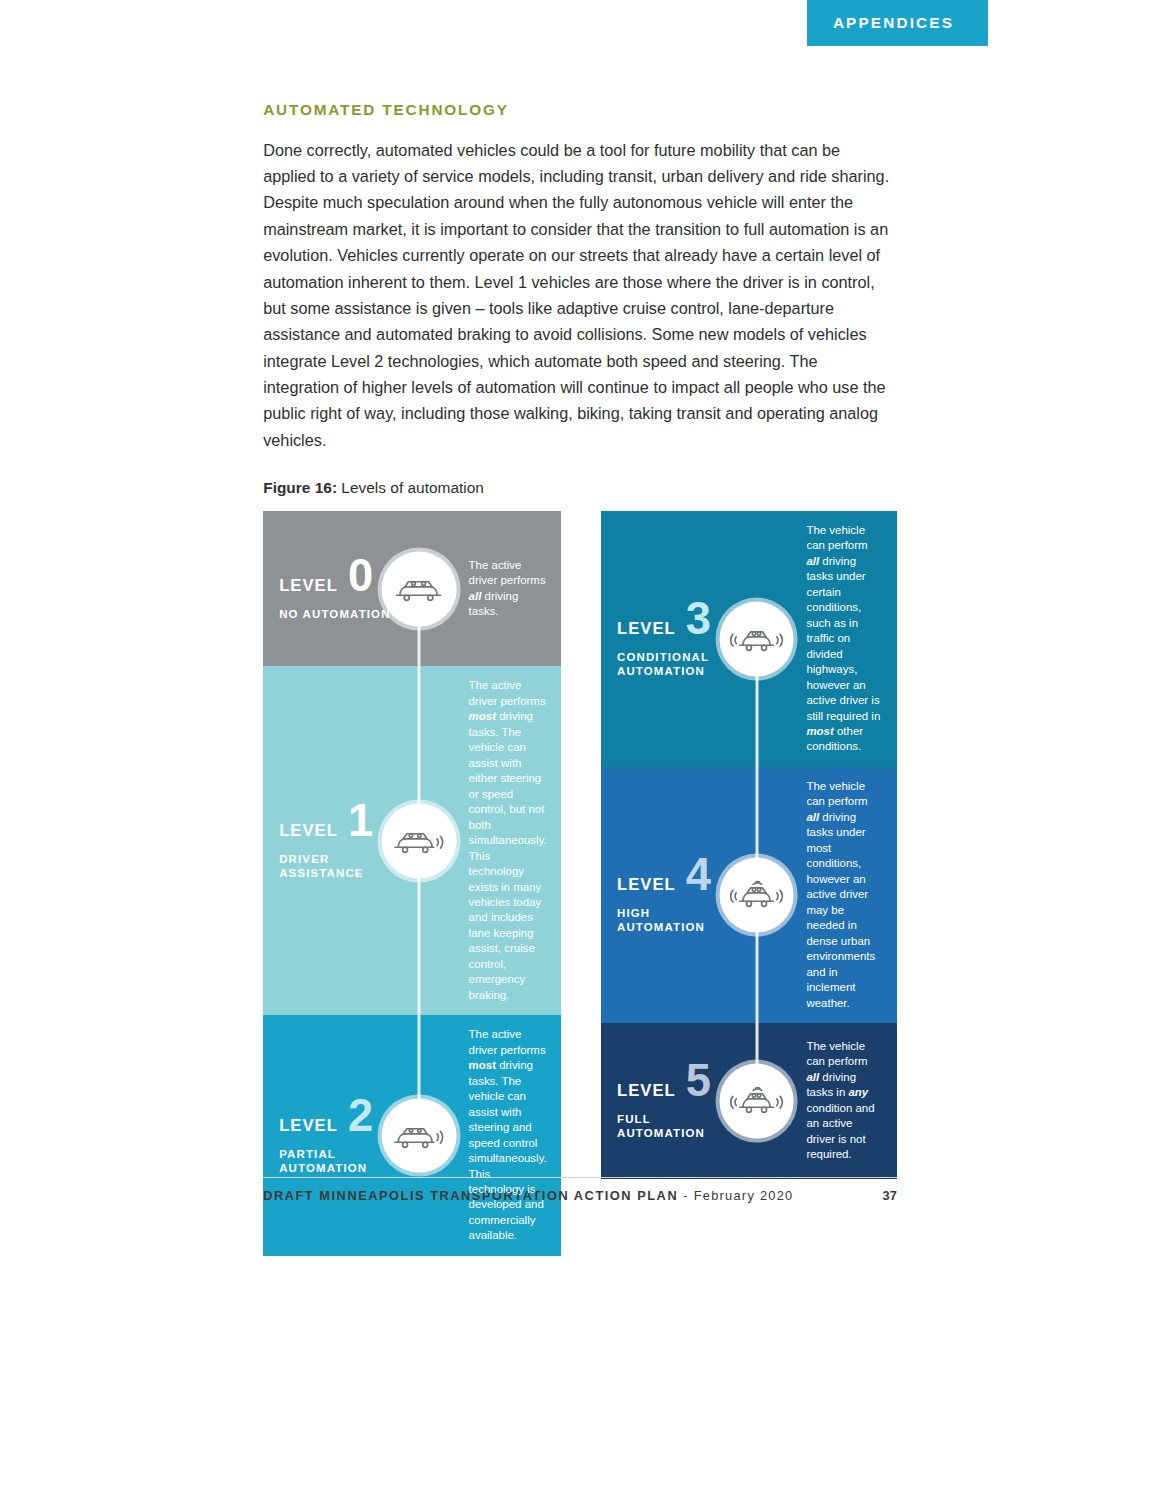APPENDICES
Automated Technology
Done correctly, automated vehicles could be a tool for future mobility that can be applied to a variety of service models, including transit, urban delivery and ride sharing. Despite much speculation around when the fully autonomous vehicle will enter the mainstream market, it is important to consider that the transition to full automation is an evolution. Vehicles currently operate on our streets that already have a certain level of automation inherent to them. Level 1 vehicles are those where the driver is in control, but some assistance is given – tools like adaptive cruise control, lane-departure assistance and automated braking to avoid collisions. Some new models of vehicles integrate Level 2 technologies, which automate both speed and steering. The integration of higher levels of automation will continue to impact all people who use the public right of way, including those walking, biking, taking transit and operating analog vehicles.
Figure 16: Levels of automation
LEVEL 0
No Automation
The active driver performs all driving tasks.
LEVEL 1
Driver Assistance
The active driver performs most driving tasks. The vehicle can assist with either steering or speed control, but not both simultaneously. This technology exists in many vehicles today and includes lane keeping assist, cruise control, emergency braking.
LEVEL 2
Partial Automation
The active driver performs most driving tasks. The vehicle can assist with steering and speed control simultaneously. This technology is developed and commercially available.
LEVEL 3
Conditional Automation
The vehicle can perform all driving tasks under certain conditions, such as in traffic on divided highways, however an active driver is still required in most other conditions.
LEVEL 4
High Automation
The vehicle can perform all driving tasks under most conditions, however an active driver may be needed in dense urban environments and in inclement weather.
LEVEL 5
Full Automation
The vehicle can perform all driving tasks in any condition and an active driver is not required.
DRAFT MINNEAPOLIS TRANSPORTATION ACTION PLAN - February 2020
37